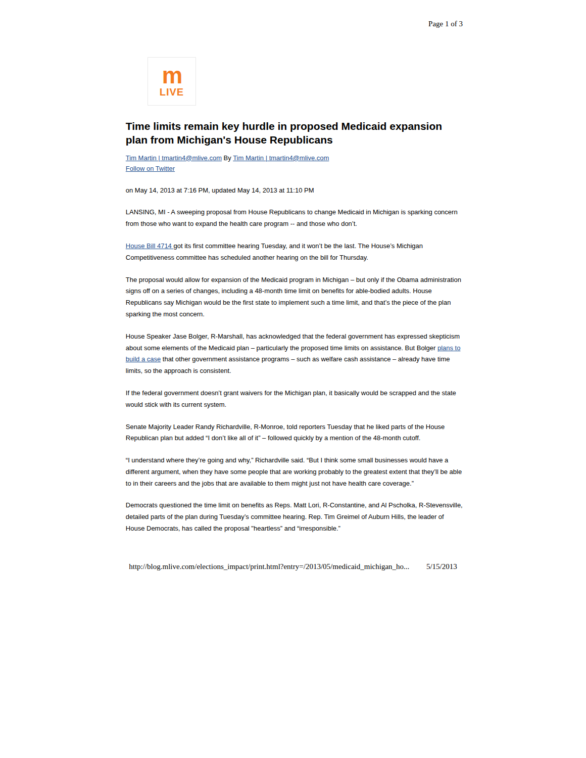Page 1 of 3
m
LIVE
Time limits remain key hurdle in proposed Medicaid expansion plan from Michigan's House Republicans
Tim Martin | tmartin4@mlive.com By Tim Martin | tmartin4@mlive.com
Follow on Twitter
on May 14, 2013 at 7:16 PM, updated May 14, 2013 at 11:10 PM
LANSING, MI - A sweeping proposal from House Republicans to change Medicaid in Michigan is sparking concern from those who want to expand the health care program -- and those who don’t.
House Bill 4714 got its first committee hearing Tuesday, and it won’t be the last. The House’s Michigan Competitiveness committee has scheduled another hearing on the bill for Thursday.
The proposal would allow for expansion of the Medicaid program in Michigan – but only if the Obama administration signs off on a series of changes, including a 48-month time limit on benefits for able-bodied adults. House Republicans say Michigan would be the first state to implement such a time limit, and that’s the piece of the plan sparking the most concern.
House Speaker Jase Bolger, R-Marshall, has acknowledged that the federal government has expressed skepticism about some elements of the Medicaid plan – particularly the proposed time limits on assistance. But Bolger plans to build a case that other government assistance programs – such as welfare cash assistance – already have time limits, so the approach is consistent.
If the federal government doesn’t grant waivers for the Michigan plan, it basically would be scrapped and the state would stick with its current system.
Senate Majority Leader Randy Richardville, R-Monroe, told reporters Tuesday that he liked parts of the House Republican plan but added “I don’t like all of it” – followed quickly by a mention of the 48-month cutoff.
“I understand where they’re going and why,” Richardville said. “But I think some small businesses would have a different argument, when they have some people that are working probably to the greatest extent that they’ll be able to in their careers and the jobs that are available to them might just not have health care coverage.”
Democrats questioned the time limit on benefits as Reps. Matt Lori, R-Constantine, and Al Pscholka, R-Stevensville, detailed parts of the plan during Tuesday’s committee hearing. Rep. Tim Greimel of Auburn Hills, the leader of House Democrats, has called the proposal "heartless” and “irresponsible.”
http://blog.mlive.com/elections_impact/print.html?entry=/2013/05/medicaid_michigan_ho... 5/15/2013